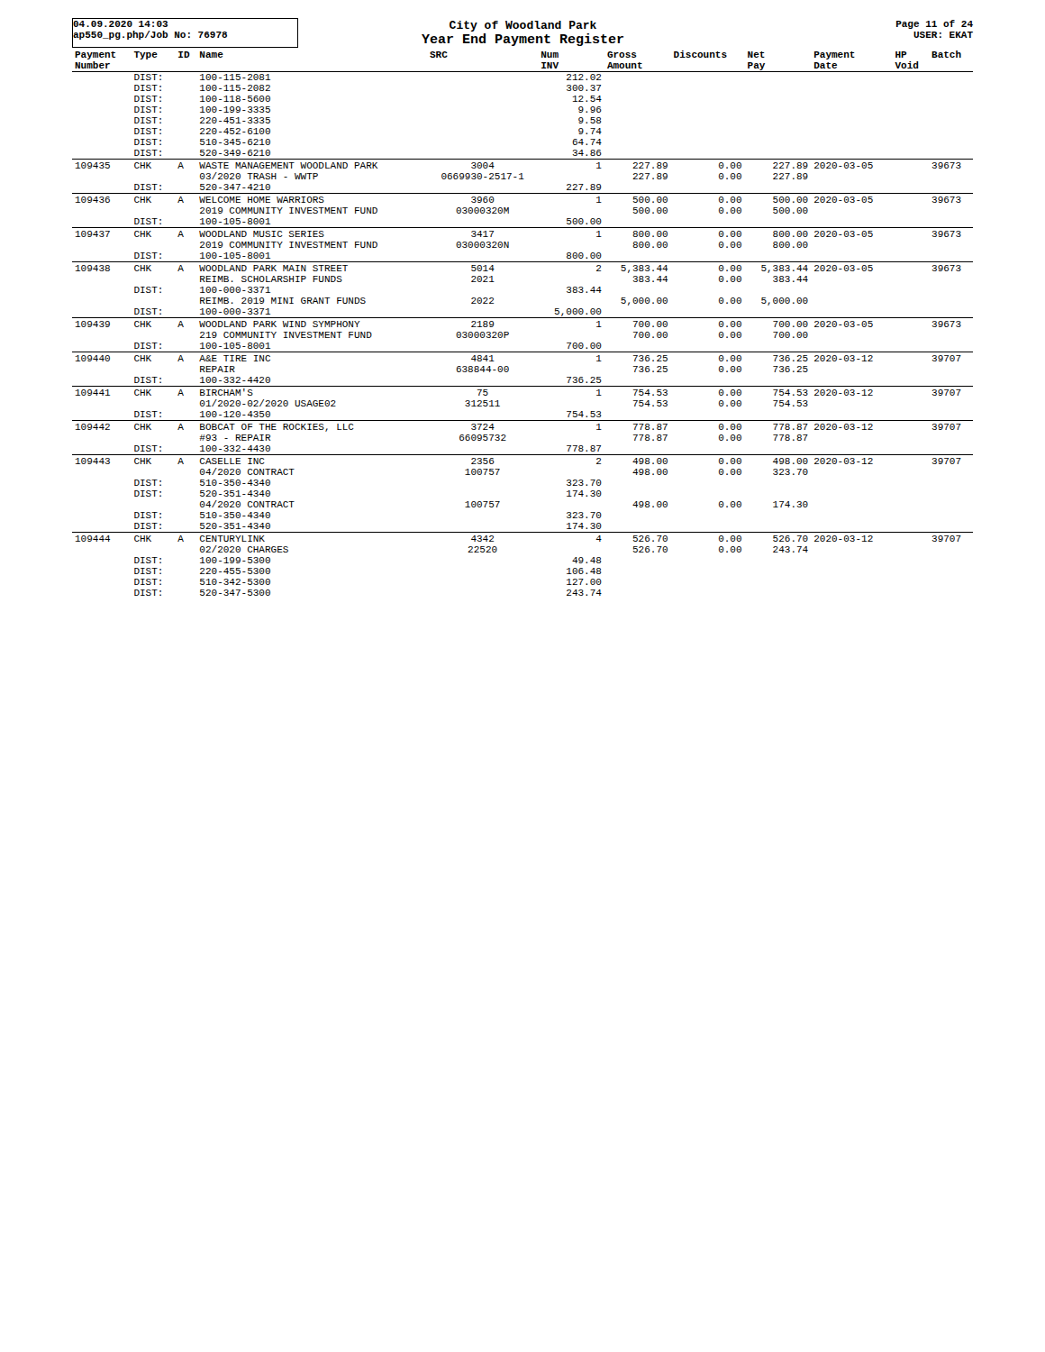| 04.09.2020 14:03 ap550_pg.php/Job No: 76978 | City of Woodland Park Year End Payment Register | Page 11 of 24 USER: EKAT |
| Payment Number | Type | ID | Name | SRC | Num INV | Gross Amount | Discounts | Net Pay | Payment Date | HP Void | Batch |
| --- | --- | --- | --- | --- | --- | --- | --- | --- | --- | --- | --- |
| | DIST: | | 100-115-2081 | | 212.02 | | | | | | |
| | DIST: | | 100-115-2082 | | 300.37 | | | | | | |
| | DIST: | | 100-118-5600 | | 12.54 | | | | | | |
| | DIST: | | 100-199-3335 | | 9.96 | | | | | | |
| | DIST: | | 220-451-3335 | | 9.58 | | | | | | |
| | DIST: | | 220-452-6100 | | 9.74 | | | | | | |
| | DIST: | | 510-345-6210 | | 64.74 | | | | | | |
| | DIST: | | 520-349-6210 | | 34.86 | | | | | | |
| 109435 | CHK | A | WASTE MANAGEMENT WOODLAND PARK | 3004 | 1 | 227.89 | 0.00 | 227.89 | 2020-03-05 | | 39673 |
| | | | 03/2020 TRASH - WWTP | 0669930-2517-1 | | 227.89 | 0.00 | 227.89 | | | |
| | DIST: | | 520-347-4210 | | 227.89 | | | | | | |
| 109436 | CHK | A | WELCOME HOME WARRIORS | 3960 | 1 | 500.00 | 0.00 | 500.00 | 2020-03-05 | | 39673 |
| | | | 2019 COMMUNITY INVESTMENT FUND | 03000320M | | 500.00 | 0.00 | 500.00 | | | |
| | DIST: | | 100-105-8001 | | 500.00 | | | | | | |
| 109437 | CHK | A | WOODLAND MUSIC SERIES | 3417 | 1 | 800.00 | 0.00 | 800.00 | 2020-03-05 | | 39673 |
| | | | 2019 COMMUNITY INVESTMENT FUND | 03000320N | | 800.00 | 0.00 | 800.00 | | | |
| | DIST: | | 100-105-8001 | | 800.00 | | | | | | |
| 109438 | CHK | A | WOODLAND PARK MAIN STREET | 5014 | 2 | 5,383.44 | 0.00 | 5,383.44 | 2020-03-05 | | 39673 |
| | | | REIMB. SCHOLARSHIP FUNDS | 2021 | | 383.44 | 0.00 | 383.44 | | | |
| | DIST: | | 100-000-3371 | | 383.44 | | | | | | |
| | | | REIMB. 2019 MINI GRANT FUNDS | 2022 | | 5,000.00 | 0.00 | 5,000.00 | | | |
| | DIST: | | 100-000-3371 | | 5,000.00 | | | | | | |
| 109439 | CHK | A | WOODLAND PARK WIND SYMPHONY | 2189 | 1 | 700.00 | 0.00 | 700.00 | 2020-03-05 | | 39673 |
| | | | 219 COMMUNITY INVESTMENT FUND | 03000320P | | 700.00 | 0.00 | 700.00 | | | |
| | DIST: | | 100-105-8001 | | 700.00 | | | | | | |
| 109440 | CHK | A | A&E TIRE INC | 4841 | 1 | 736.25 | 0.00 | 736.25 | 2020-03-12 | | 39707 |
| | | | REPAIR | 638844-00 | | 736.25 | 0.00 | 736.25 | | | |
| | DIST: | | 100-332-4420 | | 736.25 | | | | | | |
| 109441 | CHK | A | BIRCHAM'S | 75 | 1 | 754.53 | 0.00 | 754.53 | 2020-03-12 | | 39707 |
| | | | 01/2020-02/2020 USAGE02 | 312511 | | 754.53 | 0.00 | 754.53 | | | |
| | DIST: | | 100-120-4350 | | 754.53 | | | | | | |
| 109442 | CHK | A | BOBCAT OF THE ROCKIES, LLC | 3724 | 1 | 778.87 | 0.00 | 778.87 | 2020-03-12 | | 39707 |
| | | | #93 - REPAIR | 66095732 | | 778.87 | 0.00 | 778.87 | | | |
| | DIST: | | 100-332-4430 | | 778.87 | | | | | | |
| 109443 | CHK | A | CASELLE INC | 2356 | 2 | 498.00 | 0.00 | 498.00 | 2020-03-12 | | 39707 |
| | | | 04/2020 CONTRACT | 100757 | | 498.00 | 0.00 | 323.70 | | | |
| | DIST: | | 510-350-4340 | | 323.70 | | | | | | |
| | DIST: | | 520-351-4340 | | 174.30 | | | | | | |
| | | | 04/2020 CONTRACT | 100757 | | 498.00 | 0.00 | 174.30 | | | |
| | DIST: | | 510-350-4340 | | 323.70 | | | | | | |
| | DIST: | | 520-351-4340 | | 174.30 | | | | | | |
| 109444 | CHK | A | CENTURYLINK | 4342 | 4 | 526.70 | 0.00 | 526.70 | 2020-03-12 | | 39707 |
| | | | 02/2020 CHARGES | 22520 | | 526.70 | 0.00 | 243.74 | | | |
| | DIST: | | 100-199-5300 | | 49.48 | | | | | | |
| | DIST: | | 220-455-5300 | | 106.48 | | | | | | |
| | DIST: | | 510-342-5300 | | 127.00 | | | | | | |
| | DIST: | | 520-347-5300 | | 243.74 | | | | | | |